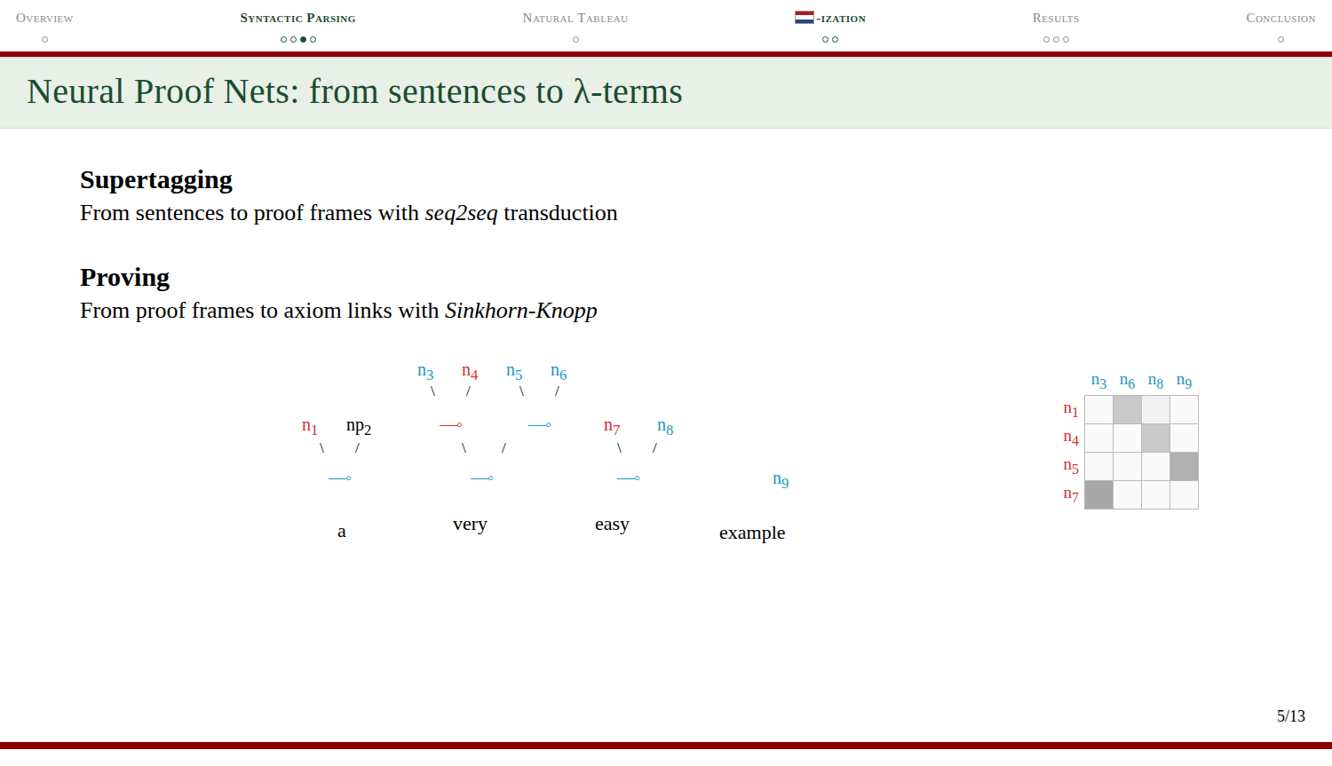Overview
Syntactic Parsing
Natural Tableau
-ization
Results
Conclusion
Neural Proof Nets: from sentences to λ-terms
Supertagging
From sentences to proof frames with seq2seq transduction
Proving
From proof frames to axiom links with Sinkhorn-Knopp
n3 n4 n5 n6 \ / \ / n1 np2 —◦ —◦ n7 n8 \ / \ / \ / —◦ —◦ —◦ n9 a very easy example
| | n 3 | n 6 | n 8 | n 9 |
| --- | --- | --- | --- | --- |
| n 1 | | | | |
| n 4 | | | | |
| n 5 | | | | |
| n 7 | | | | |
5/13